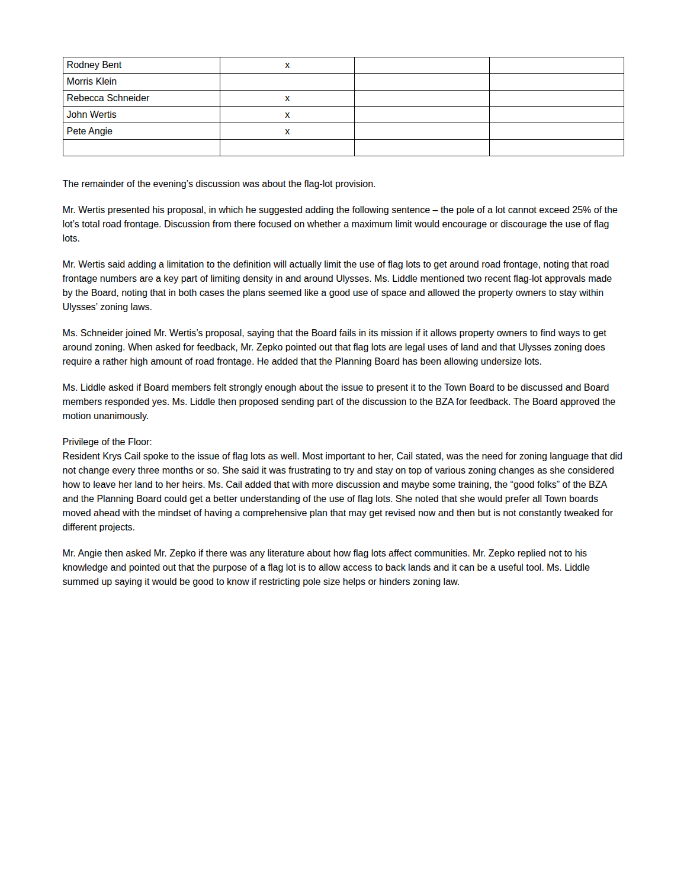| Rodney Bent | x | | |
| Morris Klein | | | |
| Rebecca Schneider | x | | |
| John Wertis | x | | |
| Pete Angie | x | | |
The remainder of the evening’s discussion was about the flag-lot provision.
Mr. Wertis presented his proposal, in which he suggested adding the following sentence – the pole of a lot cannot exceed 25% of the lot’s total road frontage. Discussion from there focused on whether a maximum limit would encourage or discourage the use of flag lots.
Mr. Wertis said adding a limitation to the definition will actually limit the use of flag lots to get around road frontage, noting that road frontage numbers are a key part of limiting density in and around Ulysses. Ms. Liddle mentioned two recent flag-lot approvals made by the Board, noting that in both cases the plans seemed like a good use of space and allowed the property owners to stay within Ulysses’ zoning laws.
Ms. Schneider joined Mr. Wertis’s proposal, saying that the Board fails in its mission if it allows property owners to find ways to get around zoning. When asked for feedback, Mr. Zepko pointed out that flag lots are legal uses of land and that Ulysses zoning does require a rather high amount of road frontage. He added that the Planning Board has been allowing undersize lots.
Ms. Liddle asked if Board members felt strongly enough about the issue to present it to the Town Board to be discussed and Board members responded yes. Ms. Liddle then proposed sending part of the discussion to the BZA for feedback. The Board approved the motion unanimously.
Privilege of the Floor:
Resident Krys Cail spoke to the issue of flag lots as well. Most important to her, Cail stated, was the need for zoning language that did not change every three months or so. She said it was frustrating to try and stay on top of various zoning changes as she considered how to leave her land to her heirs. Ms. Cail added that with more discussion and maybe some training, the “good folks” of the BZA and the Planning Board could get a better understanding of the use of flag lots. She noted that she would prefer all Town boards moved ahead with the mindset of having a comprehensive plan that may get revised now and then but is not constantly tweaked for different projects.
Mr. Angie then asked Mr. Zepko if there was any literature about how flag lots affect communities. Mr. Zepko replied not to his knowledge and pointed out that the purpose of a flag lot is to allow access to back lands and it can be a useful tool. Ms. Liddle summed up saying it would be good to know if restricting pole size helps or hinders zoning law.